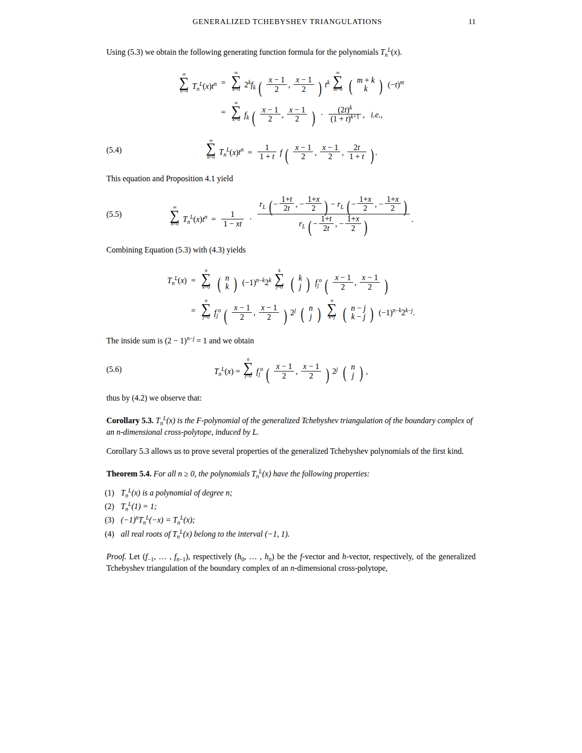GENERALIZED TCHEBYSHEV TRIANGULATIONS 11
Using (5.3) we obtain the following generating function formula for the polynomials TnL(x).
| ∞ ∑ n =0 T n L ( x ) t n | = | ∞ ∑ k =0 2 k f k ( x − 1 2 , x − 1 2 ) t k ∞ ∑ m =0 ( m + k k ) (− t ) m |
| | = | ∞ ∑ k =0 f k ( x − 1 2 , x − 1 2 ) · (2 t ) k (1 + t ) k +1 , i.e., |
(5.4) ∞∑n=0 TnL(x)tn = 11 + t f ( x − 12, x − 12, 2t 1 + t ).
This equation and Proposition 4.1 yield
(5.5) ∞∑n=0 TnL(x)tn = 11 − xt · rL (−1+t 2t, −1+x 2) − rL (−1+x 2, −1+x 2) rL (−1+t 2t, −1+x 2) .
Combining Equation (5.3) with (4.3) yields
| T n L ( x ) | = | n ∑ k =0 ( n k ) (−1) n − k 2 k k ∑ j =0 ( k j ) f j o ( x − 1 2 , x − 1 2 ) |
| | = | n ∑ j =0 f j o ( x − 1 2 , x − 1 2 ) 2 j ( n j ) n ∑ k = j ( n − j k − j ) (−1) n − k 2 k − j . |
The inside sum is (2 − 1)n−j = 1 and we obtain
(5.6) TnL(x) = n∑j=0 fjo ( x − 12, x − 12 ) 2j (nj),
thus by (4.2) we observe that:
Corollary 5.3. TnL(x) is the F-polynomial of the generalized Tchebyshev triangulation of the boundary complex of an n-dimensional cross-polytope, induced by L.
Corollary 5.3 allows us to prove several properties of the generalized Tchebyshev polynomials of the first kind.
Theorem 5.4. For all n ≥ 0, the polynomials TnL(x) have the following properties:
TnL(x) is a polynomial of degree n;
TnL(1) = 1;
(−1)nTnL(−x) = TnL(x);
all real roots of TnL(x) belong to the interval (−1, 1).
Proof. Let (f−1, … , fn−1), respectively (h0, … , hn) be the f-vector and h-vector, respectively, of the generalized Tchebyshev triangulation of the boundary complex of an n-dimensional cross-polytope,